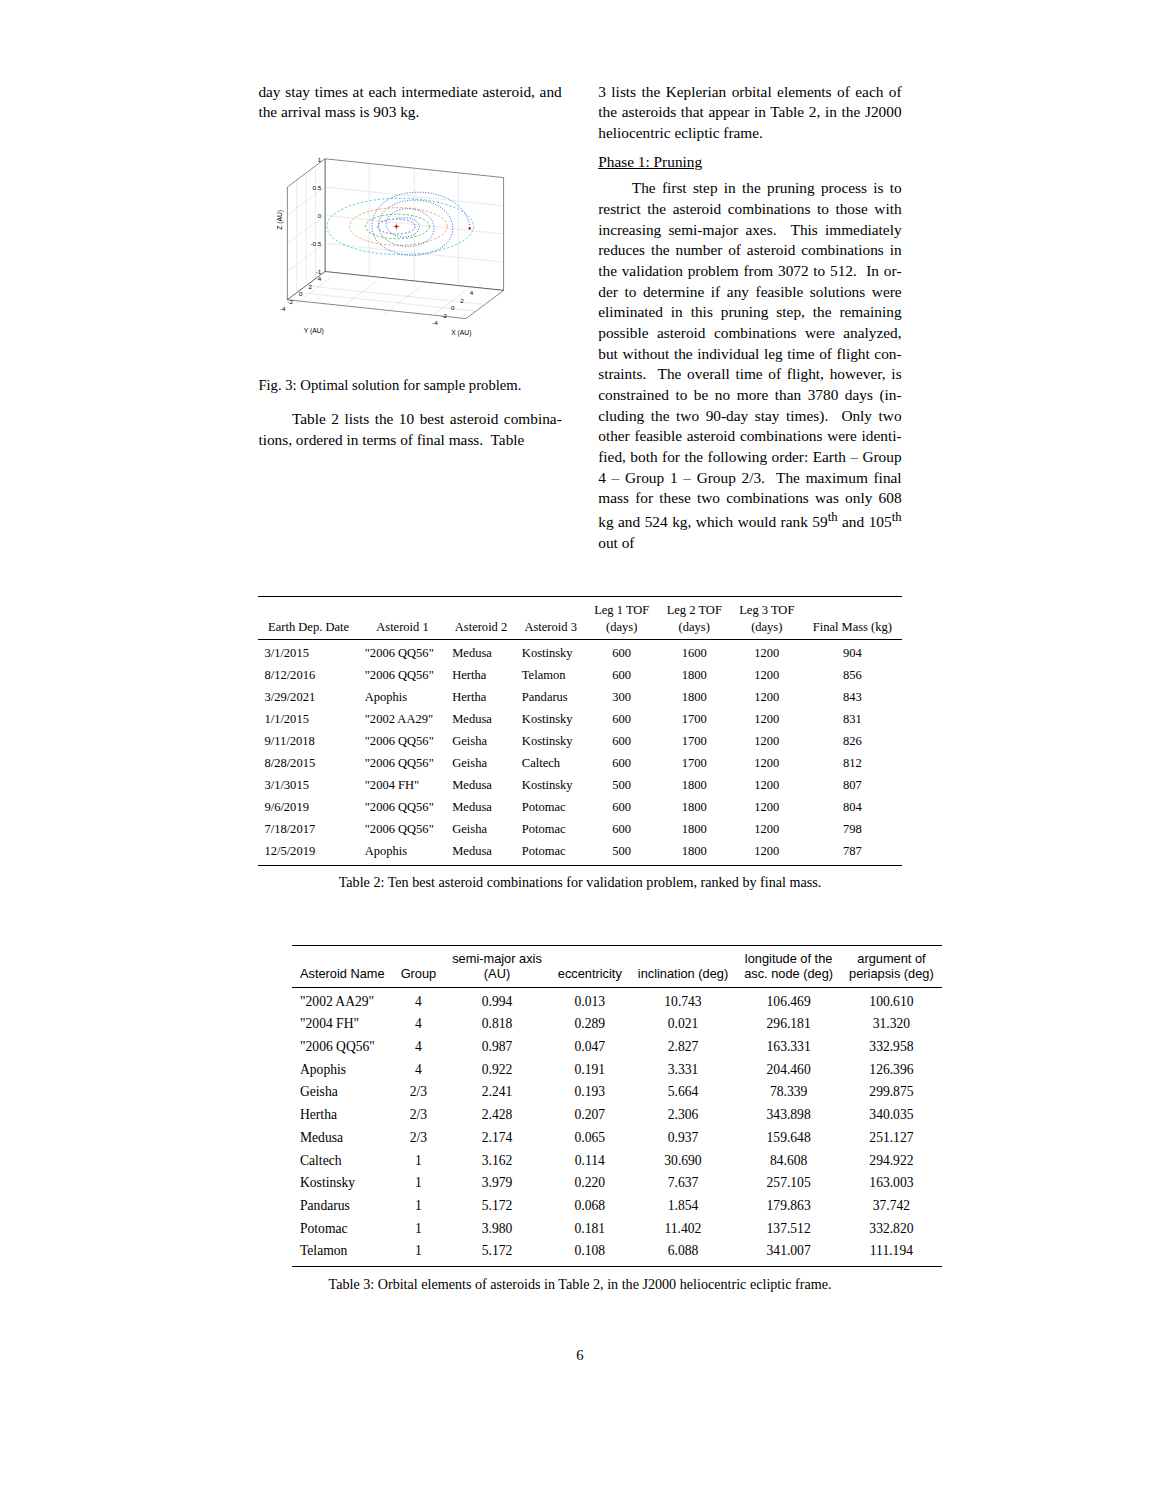day stay times at each intermediate asteroid, and the arrival mass is 903 kg.
1 0.5 0 -0.5 -1 Z (AU) 4 2 0 -2 -4 Y (AU) 4 2 0 -2 -4 X (AU)
Fig. 3: Optimal solution for sample problem.
Table 2 lists the 10 best asteroid combinations, ordered in terms of final mass. Table
3 lists the Keplerian orbital elements of each of the asteroids that appear in Table 2, in the J2000 heliocentric ecliptic frame.
Phase 1: Pruning
The first step in the pruning process is to restrict the asteroid combinations to those with increasing semi-major axes. This immediately reduces the number of asteroid combinations in the validation problem from 3072 to 512. In order to determine if any feasible solutions were eliminated in this pruning step, the remaining possible asteroid combinations were analyzed, but without the individual leg time of flight constraints. The overall time of flight, however, is constrained to be no more than 3780 days (including the two 90-day stay times). Only two other feasible asteroid combinations were identified, both for the following order: Earth – Group 4 – Group 1 – Group 2/3. The maximum final mass for these two combinations was only 608 kg and 524 kg, which would rank 59th and 105th out of
| Earth Dep. Date | Asteroid 1 | Asteroid 2 | Asteroid 3 | Leg 1 TOF (days) | Leg 2 TOF (days) | Leg 3 TOF (days) | Final Mass (kg) |
| --- | --- | --- | --- | --- | --- | --- | --- |
| 3/1/2015 | "2006 QQ56" | Medusa | Kostinsky | 600 | 1600 | 1200 | 904 |
| 8/12/2016 | "2006 QQ56" | Hertha | Telamon | 600 | 1800 | 1200 | 856 |
| 3/29/2021 | Apophis | Hertha | Pandarus | 300 | 1800 | 1200 | 843 |
| 1/1/2015 | "2002 AA29" | Medusa | Kostinsky | 600 | 1700 | 1200 | 831 |
| 9/11/2018 | "2006 QQ56" | Geisha | Kostinsky | 600 | 1700 | 1200 | 826 |
| 8/28/2015 | "2006 QQ56" | Geisha | Caltech | 600 | 1700 | 1200 | 812 |
| 3/1/3015 | "2004 FH" | Medusa | Kostinsky | 500 | 1800 | 1200 | 807 |
| 9/6/2019 | "2006 QQ56" | Medusa | Potomac | 600 | 1800 | 1200 | 804 |
| 7/18/2017 | "2006 QQ56" | Geisha | Potomac | 600 | 1800 | 1200 | 798 |
| 12/5/2019 | Apophis | Medusa | Potomac | 500 | 1800 | 1200 | 787 |
Table 2: Ten best asteroid combinations for validation problem, ranked by final mass.
| Asteroid Name | Group | semi-major axis (AU) | eccentricity | inclination (deg) | longitude of the asc. node (deg) | argument of periapsis (deg) |
| --- | --- | --- | --- | --- | --- | --- |
| "2002 AA29" | 4 | 0.994 | 0.013 | 10.743 | 106.469 | 100.610 |
| "2004 FH" | 4 | 0.818 | 0.289 | 0.021 | 296.181 | 31.320 |
| "2006 QQ56" | 4 | 0.987 | 0.047 | 2.827 | 163.331 | 332.958 |
| Apophis | 4 | 0.922 | 0.191 | 3.331 | 204.460 | 126.396 |
| Geisha | 2/3 | 2.241 | 0.193 | 5.664 | 78.339 | 299.875 |
| Hertha | 2/3 | 2.428 | 0.207 | 2.306 | 343.898 | 340.035 |
| Medusa | 2/3 | 2.174 | 0.065 | 0.937 | 159.648 | 251.127 |
| Caltech | 1 | 3.162 | 0.114 | 30.690 | 84.608 | 294.922 |
| Kostinsky | 1 | 3.979 | 0.220 | 7.637 | 257.105 | 163.003 |
| Pandarus | 1 | 5.172 | 0.068 | 1.854 | 179.863 | 37.742 |
| Potomac | 1 | 3.980 | 0.181 | 11.402 | 137.512 | 332.820 |
| Telamon | 1 | 5.172 | 0.108 | 6.088 | 341.007 | 111.194 |
Table 3: Orbital elements of asteroids in Table 2, in the J2000 heliocentric ecliptic frame.
6